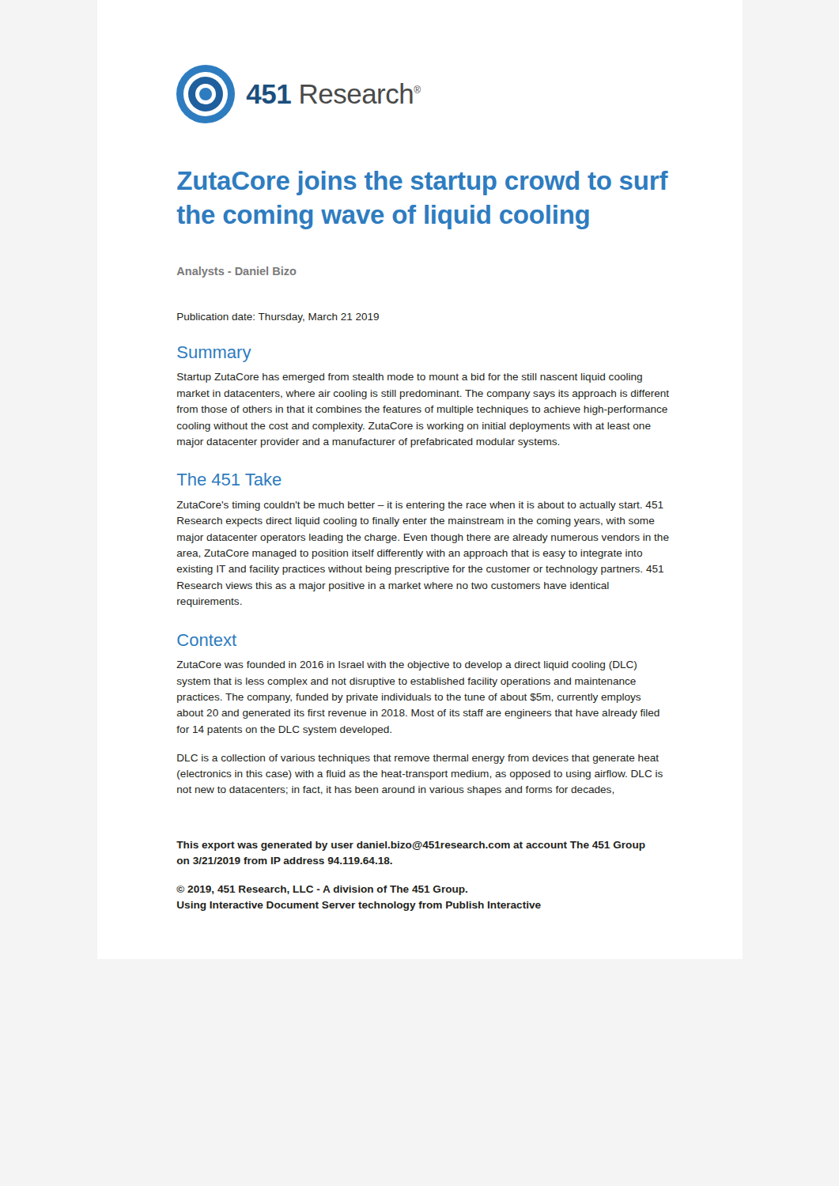451 Research®
ZutaCore joins the startup crowd to surf the coming wave of liquid cooling
Analysts - Daniel Bizo
Publication date: Thursday, March 21 2019
Summary
Startup ZutaCore has emerged from stealth mode to mount a bid for the still nascent liquid cooling market in datacenters, where air cooling is still predominant. The company says its approach is different from those of others in that it combines the features of multiple techniques to achieve high-performance cooling without the cost and complexity. ZutaCore is working on initial deployments with at least one major datacenter provider and a manufacturer of prefabricated modular systems.
The 451 Take
ZutaCore's timing couldn't be much better – it is entering the race when it is about to actually start. 451 Research expects direct liquid cooling to finally enter the mainstream in the coming years, with some major datacenter operators leading the charge. Even though there are already numerous vendors in the area, ZutaCore managed to position itself differently with an approach that is easy to integrate into existing IT and facility practices without being prescriptive for the customer or technology partners. 451 Research views this as a major positive in a market where no two customers have identical requirements.
Context
ZutaCore was founded in 2016 in Israel with the objective to develop a direct liquid cooling (DLC) system that is less complex and not disruptive to established facility operations and maintenance practices. The company, funded by private individuals to the tune of about $5m, currently employs about 20 and generated its first revenue in 2018. Most of its staff are engineers that have already filed for 14 patents on the DLC system developed.
DLC is a collection of various techniques that remove thermal energy from devices that generate heat (electronics in this case) with a fluid as the heat-transport medium, as opposed to using airflow. DLC is not new to datacenters; in fact, it has been around in various shapes and forms for decades,
This export was generated by user daniel.bizo@451research.com at account The 451 Group on 3/21/2019 from IP address 94.119.64.18.
© 2019, 451 Research, LLC - A division of The 451 Group. Using Interactive Document Server technology from Publish Interactive